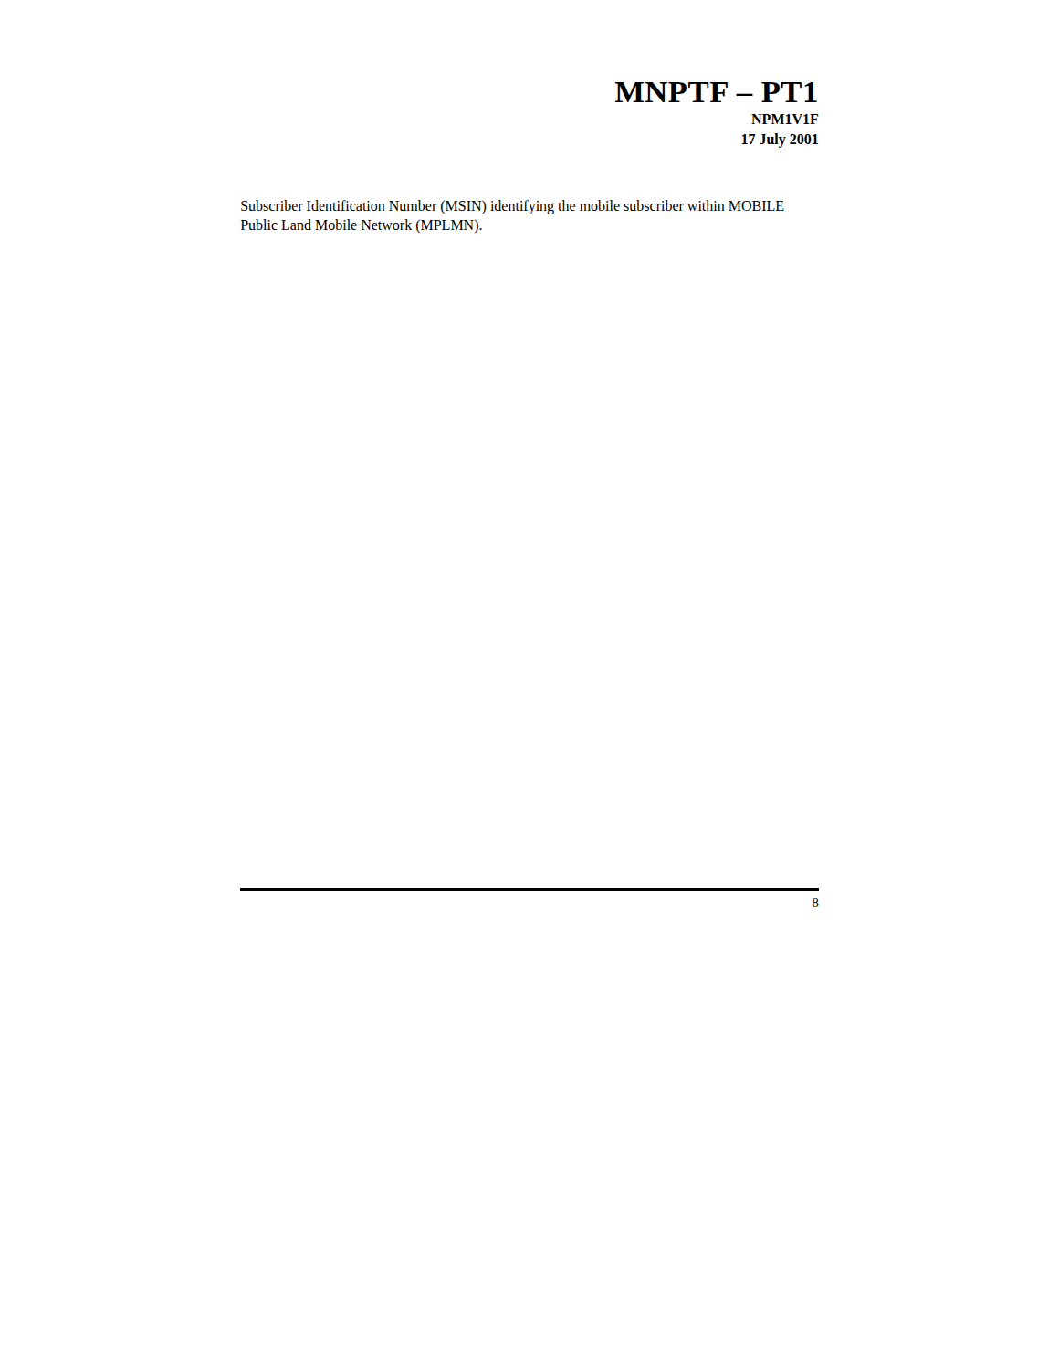MNPTF – PT1
NPM1V1F
17 July 2001
Subscriber Identification Number (MSIN) identifying the mobile subscriber within MOBILE Public Land Mobile Network (MPLMN).
8